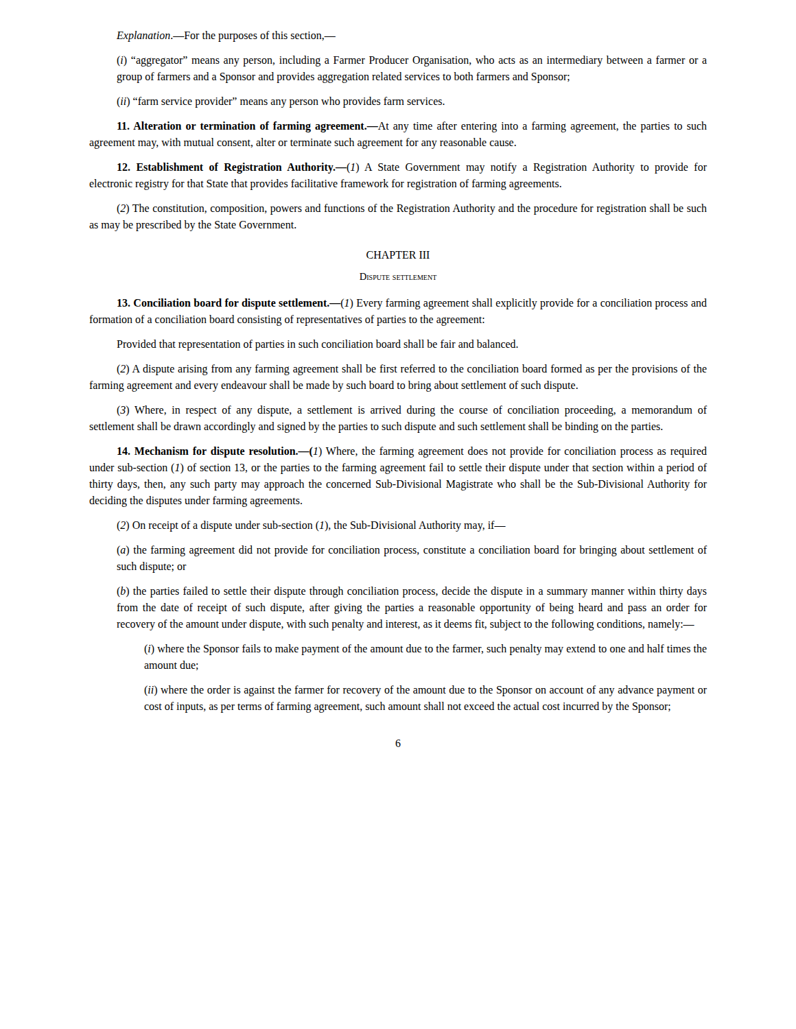Explanation.—For the purposes of this section,—
(i) “aggregator” means any person, including a Farmer Producer Organisation, who acts as an intermediary between a farmer or a group of farmers and a Sponsor and provides aggregation related services to both farmers and Sponsor;
(ii) “farm service provider” means any person who provides farm services.
11. Alteration or termination of farming agreement.—At any time after entering into a farming agreement, the parties to such agreement may, with mutual consent, alter or terminate such agreement for any reasonable cause.
12. Establishment of Registration Authority.—(1) A State Government may notify a Registration Authority to provide for electronic registry for that State that provides facilitative framework for registration of farming agreements.
(2) The constitution, composition, powers and functions of the Registration Authority and the procedure for registration shall be such as may be prescribed by the State Government.
CHAPTER III
Dispute settlement
13. Conciliation board for dispute settlement.—(1) Every farming agreement shall explicitly provide for a conciliation process and formation of a conciliation board consisting of representatives of parties to the agreement:
Provided that representation of parties in such conciliation board shall be fair and balanced.
(2) A dispute arising from any farming agreement shall be first referred to the conciliation board formed as per the provisions of the farming agreement and every endeavour shall be made by such board to bring about settlement of such dispute.
(3) Where, in respect of any dispute, a settlement is arrived during the course of conciliation proceeding, a memorandum of settlement shall be drawn accordingly and signed by the parties to such dispute and such settlement shall be binding on the parties.
14. Mechanism for dispute resolution.—(1) Where, the farming agreement does not provide for conciliation process as required under sub-section (1) of section 13, or the parties to the farming agreement fail to settle their dispute under that section within a period of thirty days, then, any such party may approach the concerned Sub-Divisional Magistrate who shall be the Sub-Divisional Authority for deciding the disputes under farming agreements.
(2) On receipt of a dispute under sub-section (1), the Sub-Divisional Authority may, if—
(a) the farming agreement did not provide for conciliation process, constitute a conciliation board for bringing about settlement of such dispute; or
(b) the parties failed to settle their dispute through conciliation process, decide the dispute in a summary manner within thirty days from the date of receipt of such dispute, after giving the parties a reasonable opportunity of being heard and pass an order for recovery of the amount under dispute, with such penalty and interest, as it deems fit, subject to the following conditions, namely:—
(i) where the Sponsor fails to make payment of the amount due to the farmer, such penalty may extend to one and half times the amount due;
(ii) where the order is against the farmer for recovery of the amount due to the Sponsor on account of any advance payment or cost of inputs, as per terms of farming agreement, such amount shall not exceed the actual cost incurred by the Sponsor;
6